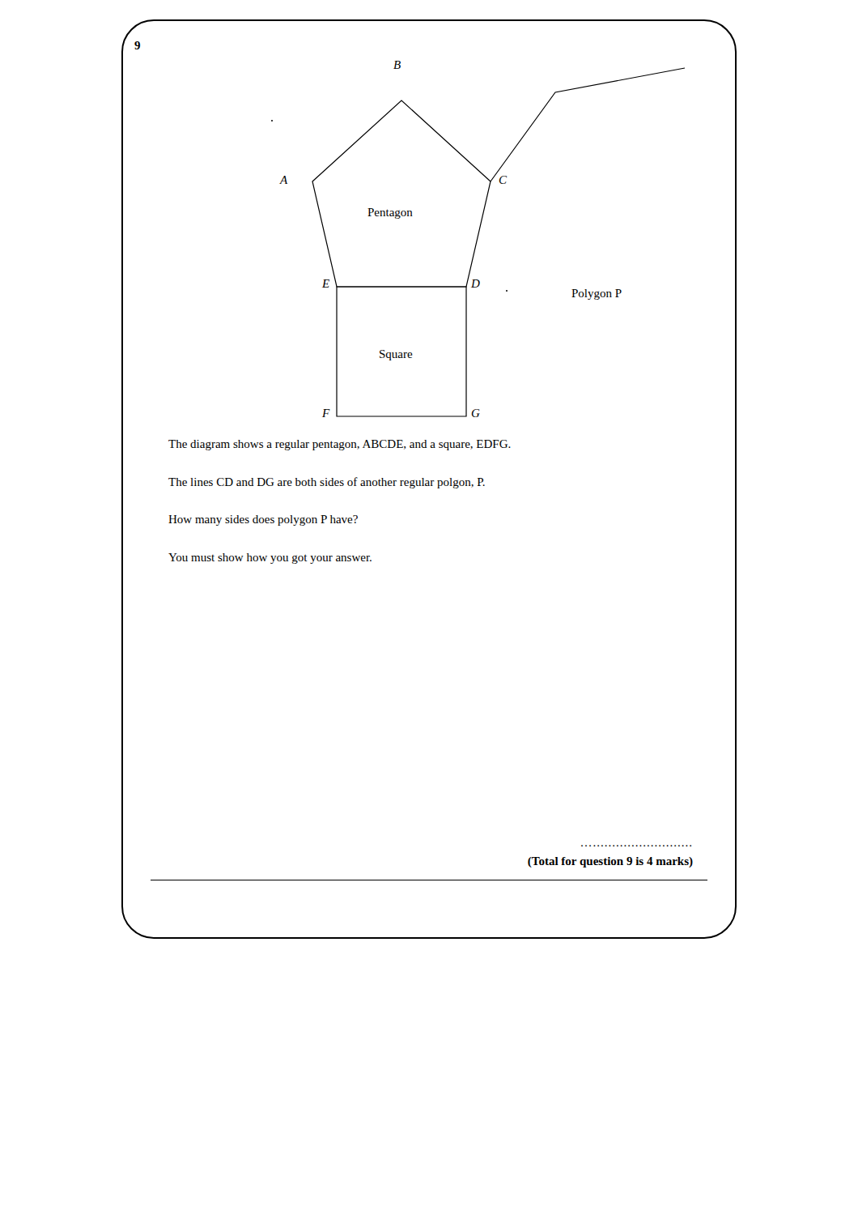9
B A C E D F G Pentagon Square Polygon P
The diagram shows a regular pentagon, ABCDE, and a square, EDFG.
The lines CD and DG are both sides of another regular polgon, P.
How many sides does polygon P have?
You must show how you got your answer.
…..........................
(Total for question 9 is 4 marks)